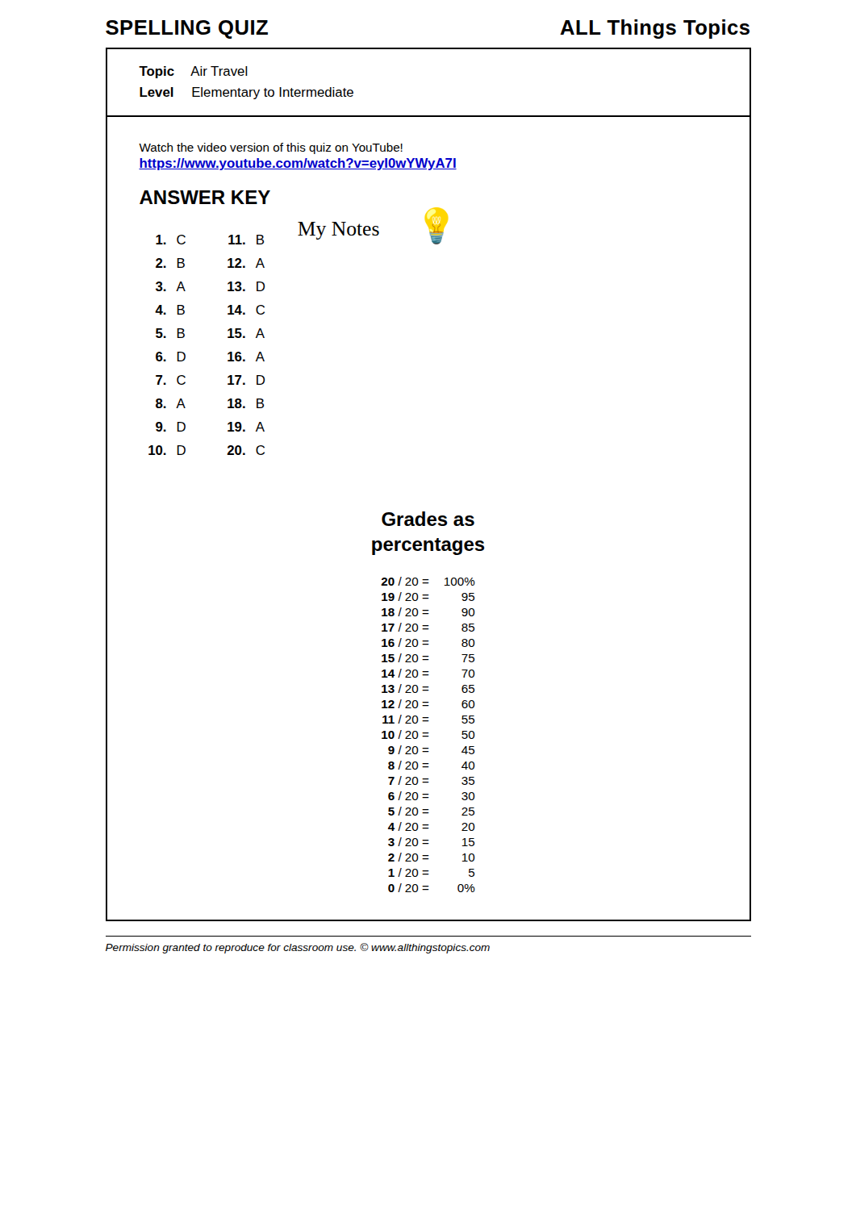SPELLING QUIZ ALL Things Topics
Topic Air Travel
Level Elementary to Intermediate
Watch the video version of this quiz on YouTube!
https://www.youtube.com/watch?v=eyI0wYWyA7I
ANSWER KEY
1. C
2. B
3. A
4. B
5. B
6. D
7. C
8. A
9. D
10. D
11. B
12. A
13. D
14. C
15. A
16. A
17. D
18. B
19. A
20. C
My Notes 💡
Grades as
percentages
| 20 / 20 = | 100% |
| 19 / 20 = | 95 |
| 18 / 20 = | 90 |
| 17 / 20 = | 85 |
| 16 / 20 = | 80 |
| 15 / 20 = | 75 |
| 14 / 20 = | 70 |
| 13 / 20 = | 65 |
| 12 / 20 = | 60 |
| 11 / 20 = | 55 |
| 10 / 20 = | 50 |
| 9 / 20 = | 45 |
| 8 / 20 = | 40 |
| 7 / 20 = | 35 |
| 6 / 20 = | 30 |
| 5 / 20 = | 25 |
| 4 / 20 = | 20 |
| 3 / 20 = | 15 |
| 2 / 20 = | 10 |
| 1 / 20 = | 5 |
| 0 / 20 = | 0% |
Permission granted to reproduce for classroom use. © www.allthingstopics.com